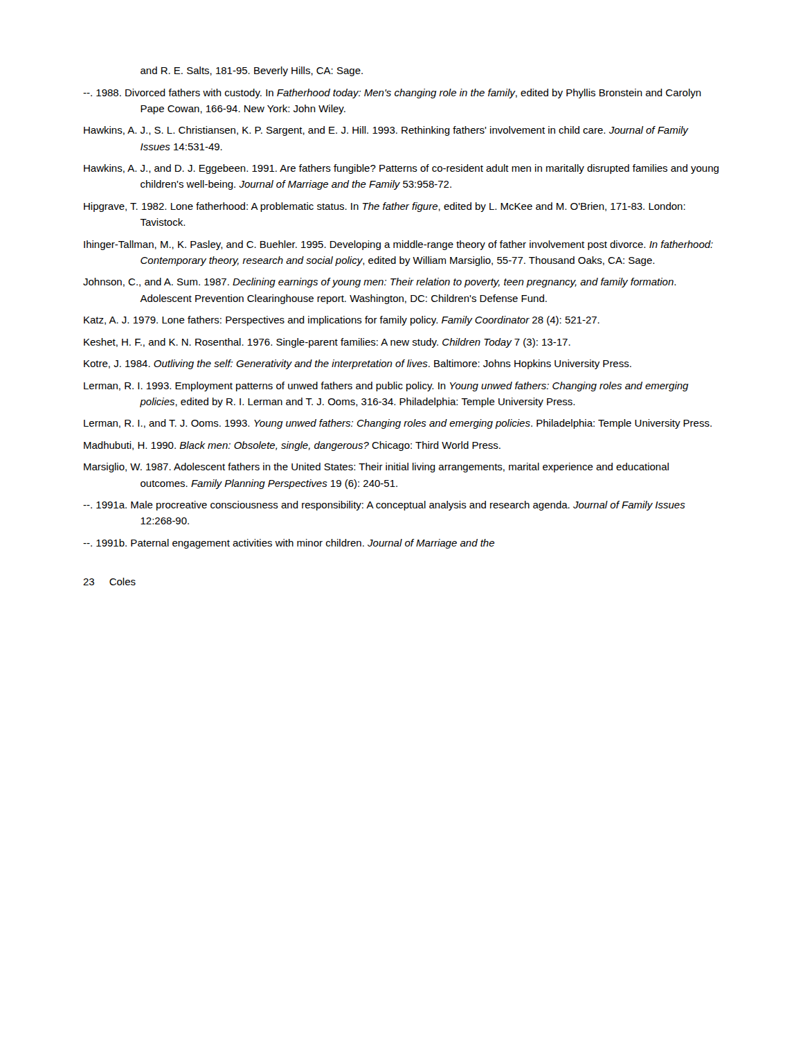and R. E. Salts, 181-95. Beverly Hills, CA: Sage.
--. 1988. Divorced fathers with custody. In Fatherhood today: Men's changing role in the family, edited by Phyllis Bronstein and Carolyn Pape Cowan, 166-94. New York: John Wiley.
Hawkins, A. J., S. L. Christiansen, K. P. Sargent, and E. J. Hill. 1993. Rethinking fathers' involvement in child care. Journal of Family Issues 14:531-49.
Hawkins, A. J., and D. J. Eggebeen. 1991. Are fathers fungible? Patterns of co-resident adult men in maritally disrupted families and young children's well-being. Journal of Marriage and the Family 53:958-72.
Hipgrave, T. 1982. Lone fatherhood: A problematic status. In The father figure, edited by L. McKee and M. O'Brien, 171-83. London: Tavistock.
Ihinger-Tallman, M., K. Pasley, and C. Buehler. 1995. Developing a middle-range theory of father involvement post divorce. In fatherhood: Contemporary theory, research and social policy, edited by William Marsiglio, 55-77. Thousand Oaks, CA: Sage.
Johnson, C., and A. Sum. 1987. Declining earnings of young men: Their relation to poverty, teen pregnancy, and family formation. Adolescent Prevention Clearinghouse report. Washington, DC: Children's Defense Fund.
Katz, A. J. 1979. Lone fathers: Perspectives and implications for family policy. Family Coordinator 28 (4): 521-27.
Keshet, H. F., and K. N. Rosenthal. 1976. Single-parent families: A new study. Children Today 7 (3): 13-17.
Kotre, J. 1984. Outliving the self: Generativity and the interpretation of lives. Baltimore: Johns Hopkins University Press.
Lerman, R. I. 1993. Employment patterns of unwed fathers and public policy. In Young unwed fathers: Changing roles and emerging policies, edited by R. I. Lerman and T. J. Ooms, 316-34. Philadelphia: Temple University Press.
Lerman, R. I., and T. J. Ooms. 1993. Young unwed fathers: Changing roles and emerging policies. Philadelphia: Temple University Press.
Madhubuti, H. 1990. Black men: Obsolete, single, dangerous? Chicago: Third World Press.
Marsiglio, W. 1987. Adolescent fathers in the United States: Their initial living arrangements, marital experience and educational outcomes. Family Planning Perspectives 19 (6): 240-51.
--. 1991a. Male procreative consciousness and responsibility: A conceptual analysis and research agenda. Journal of Family Issues 12:268-90.
--. 1991b. Paternal engagement activities with minor children. Journal of Marriage and the
23 Coles